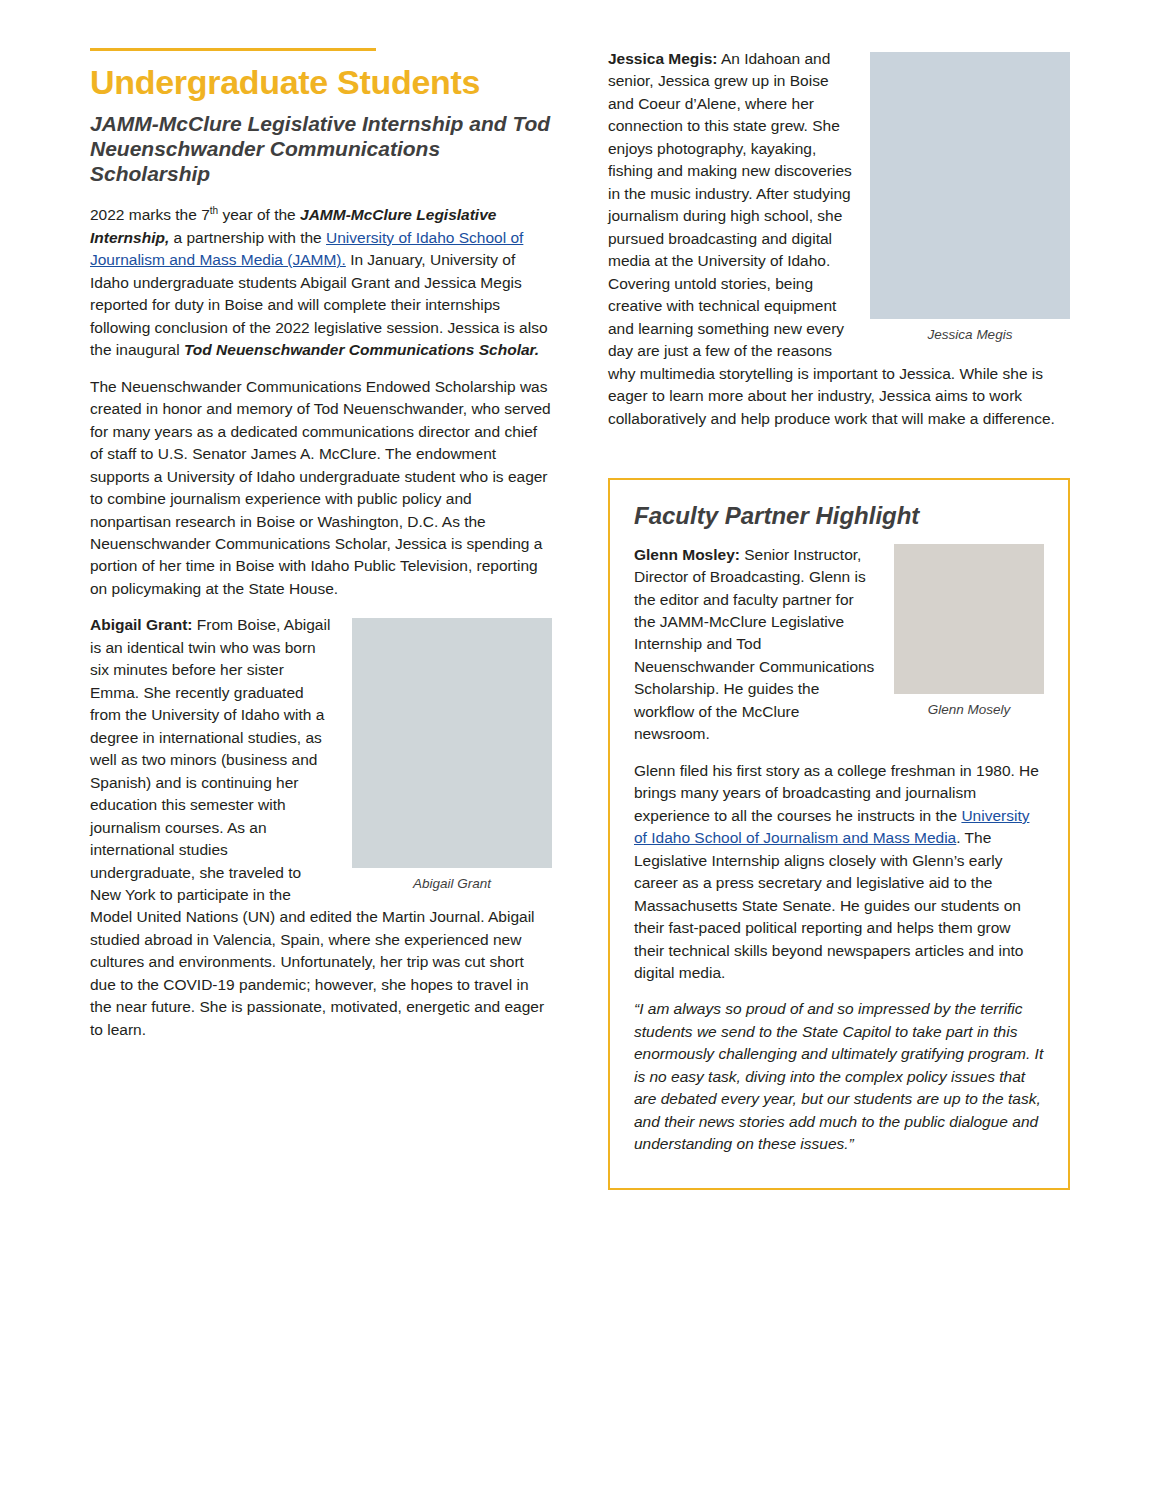Undergraduate Students
JAMM-McClure Legislative Internship and Tod Neuenschwander Communications Scholarship
2022 marks the 7th year of the JAMM-McClure Legislative Internship, a partnership with the University of Idaho School of Journalism and Mass Media (JAMM). In January, University of Idaho undergraduate students Abigail Grant and Jessica Megis reported for duty in Boise and will complete their internships following conclusion of the 2022 legislative session. Jessica is also the inaugural Tod Neuenschwander Communications Scholar.
The Neuenschwander Communications Endowed Scholarship was created in honor and memory of Tod Neuenschwander, who served for many years as a dedicated communications director and chief of staff to U.S. Senator James A. McClure. The endowment supports a University of Idaho undergraduate student who is eager to combine journalism experience with public policy and nonpartisan research in Boise or Washington, D.C. As the Neuenschwander Communications Scholar, Jessica is spending a portion of her time in Boise with Idaho Public Television, reporting on policymaking at the State House.
Abigail Grant
Abigail Grant: From Boise, Abigail is an identical twin who was born six minutes before her sister Emma. She recently graduated from the University of Idaho with a degree in international studies, as well as two minors (business and Spanish) and is continuing her education this semester with journalism courses. As an international studies undergraduate, she traveled to New York to participate in the Model United Nations (UN) and edited the Martin Journal. Abigail studied abroad in Valencia, Spain, where she experienced new cultures and environments. Unfortunately, her trip was cut short due to the COVID-19 pandemic; however, she hopes to travel in the near future. She is passionate, motivated, energetic and eager to learn.
Jessica Megis
Jessica Megis: An Idahoan and senior, Jessica grew up in Boise and Coeur d’Alene, where her connection to this state grew. She enjoys photography, kayaking, fishing and making new discoveries in the music industry. After studying journalism during high school, she pursued broadcasting and digital media at the University of Idaho. Covering untold stories, being creative with technical equipment and learning something new every day are just a few of the reasons why multimedia storytelling is important to Jessica. While she is eager to learn more about her industry, Jessica aims to work collaboratively and help produce work that will make a difference.
Faculty Partner Highlight
Glenn Mosely
Glenn Mosley: Senior Instructor, Director of Broadcasting. Glenn is the editor and faculty partner for the JAMM-McClure Legislative Internship and Tod Neuenschwander Communications Scholarship. He guides the workflow of the McClure newsroom.
Glenn filed his first story as a college freshman in 1980. He brings many years of broadcasting and journalism experience to all the courses he instructs in the University of Idaho School of Journalism and Mass Media. The Legislative Internship aligns closely with Glenn’s early career as a press secretary and legislative aid to the Massachusetts State Senate. He guides our students on their fast-paced political reporting and helps them grow their technical skills beyond newspapers articles and into digital media.
“I am always so proud of and so impressed by the terrific students we send to the State Capitol to take part in this enormously challenging and ultimately gratifying program. It is no easy task, diving into the complex policy issues that are debated every year, but our students are up to the task, and their news stories add much to the public dialogue and understanding on these issues.”